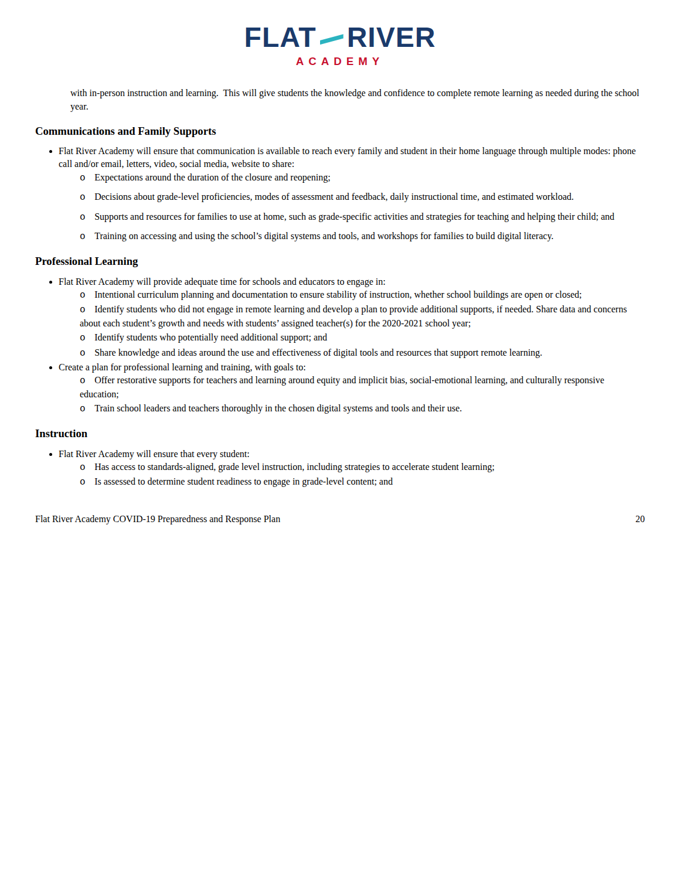FLAT RIVER
ACADEMY
with in-person instruction and learning. This will give students the knowledge and confidence to complete remote learning as needed during the school year.
Communications and Family Supports
Flat River Academy will ensure that communication is available to reach every family and student in their home language through multiple modes: phone call and/or email, letters, video, social media, website to share:
Expectations around the duration of the closure and reopening;
Decisions about grade-level proficiencies, modes of assessment and feedback, daily instructional time, and estimated workload.
Supports and resources for families to use at home, such as grade-specific activities and strategies for teaching and helping their child; and
Training on accessing and using the school’s digital systems and tools, and workshops for families to build digital literacy.
Professional Learning
Flat River Academy will provide adequate time for schools and educators to engage in:
Intentional curriculum planning and documentation to ensure stability of instruction, whether school buildings are open or closed;
Identify students who did not engage in remote learning and develop a plan to provide additional supports, if needed. Share data and concerns about each student’s growth and needs with students’ assigned teacher(s) for the 2020-2021 school year;
Identify students who potentially need additional support; and
Share knowledge and ideas around the use and effectiveness of digital tools and resources that support remote learning.
Create a plan for professional learning and training, with goals to:
Offer restorative supports for teachers and learning around equity and implicit bias, social-emotional learning, and culturally responsive education;
Train school leaders and teachers thoroughly in the chosen digital systems and tools and their use.
Instruction
Flat River Academy will ensure that every student:
Has access to standards-aligned, grade level instruction, including strategies to accelerate student learning;
Is assessed to determine student readiness to engage in grade-level content; and
Flat River Academy COVID-19 Preparedness and Response Plan 20